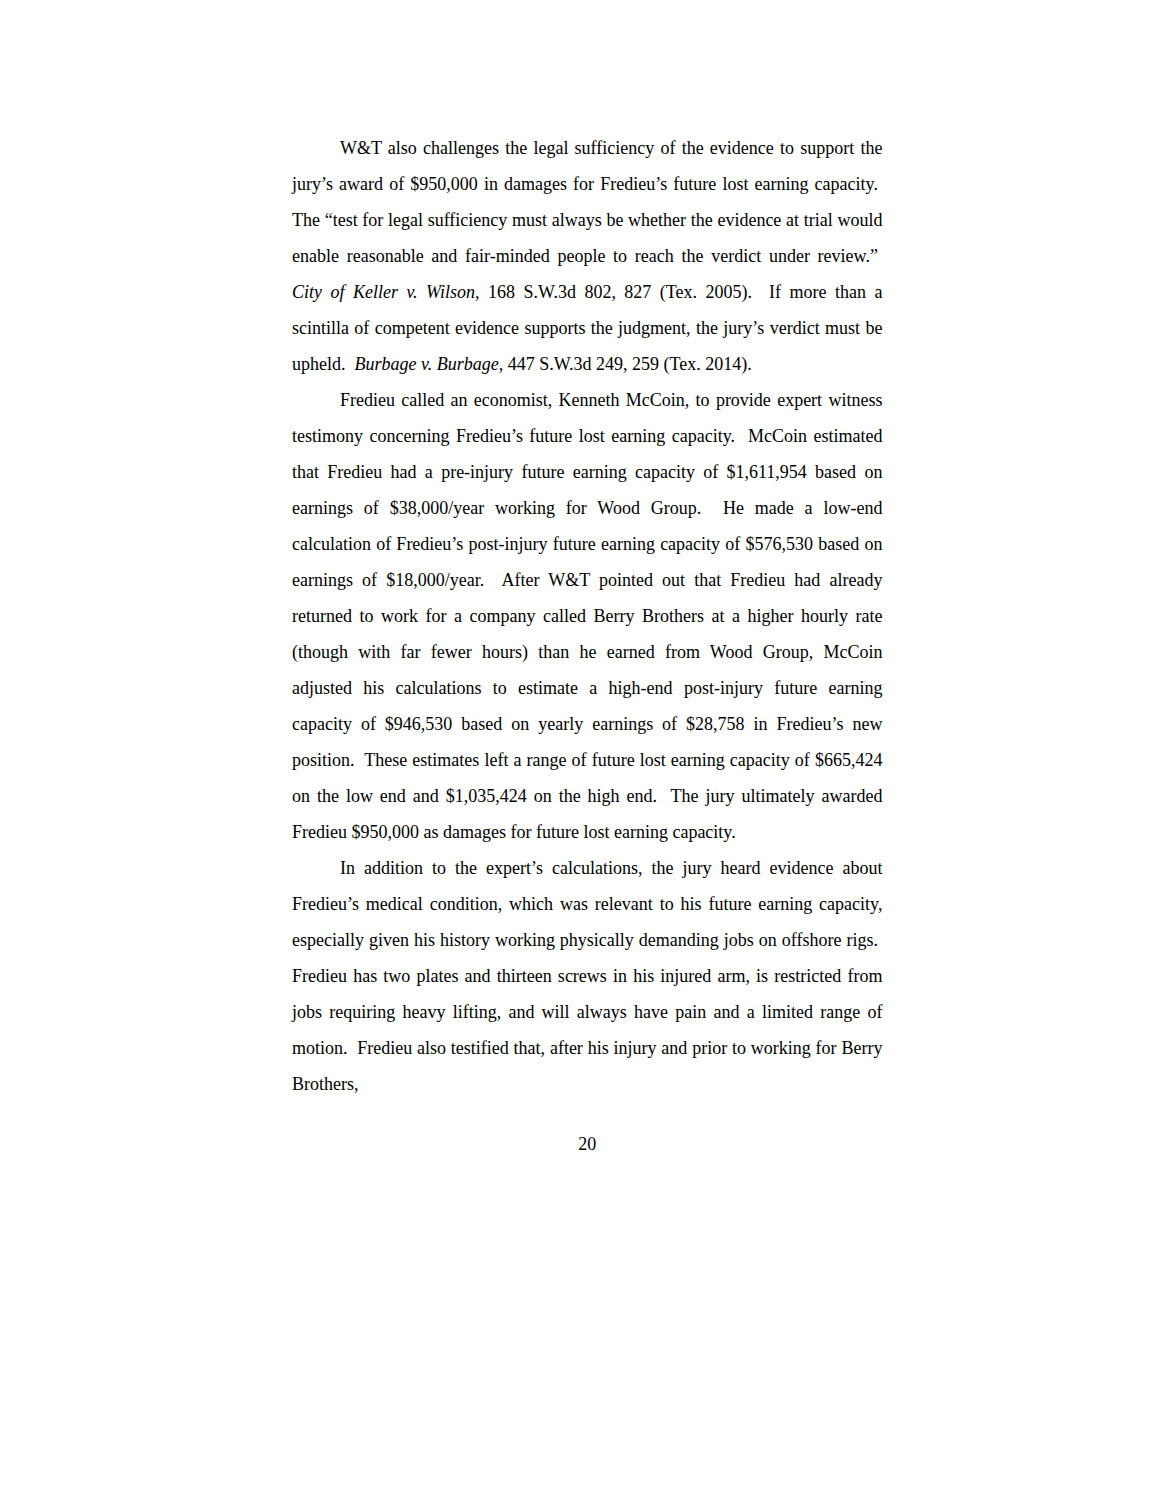W&T also challenges the legal sufficiency of the evidence to support the jury’s award of $950,000 in damages for Fredieu’s future lost earning capacity. The “test for legal sufficiency must always be whether the evidence at trial would enable reasonable and fair-minded people to reach the verdict under review.” City of Keller v. Wilson, 168 S.W.3d 802, 827 (Tex. 2005). If more than a scintilla of competent evidence supports the judgment, the jury’s verdict must be upheld. Burbage v. Burbage, 447 S.W.3d 249, 259 (Tex. 2014).
Fredieu called an economist, Kenneth McCoin, to provide expert witness testimony concerning Fredieu’s future lost earning capacity. McCoin estimated that Fredieu had a pre-injury future earning capacity of $1,611,954 based on earnings of $38,000/year working for Wood Group. He made a low-end calculation of Fredieu’s post-injury future earning capacity of $576,530 based on earnings of $18,000/year. After W&T pointed out that Fredieu had already returned to work for a company called Berry Brothers at a higher hourly rate (though with far fewer hours) than he earned from Wood Group, McCoin adjusted his calculations to estimate a high-end post-injury future earning capacity of $946,530 based on yearly earnings of $28,758 in Fredieu’s new position. These estimates left a range of future lost earning capacity of $665,424 on the low end and $1,035,424 on the high end. The jury ultimately awarded Fredieu $950,000 as damages for future lost earning capacity.
In addition to the expert’s calculations, the jury heard evidence about Fredieu’s medical condition, which was relevant to his future earning capacity, especially given his history working physically demanding jobs on offshore rigs. Fredieu has two plates and thirteen screws in his injured arm, is restricted from jobs requiring heavy lifting, and will always have pain and a limited range of motion. Fredieu also testified that, after his injury and prior to working for Berry Brothers,
20